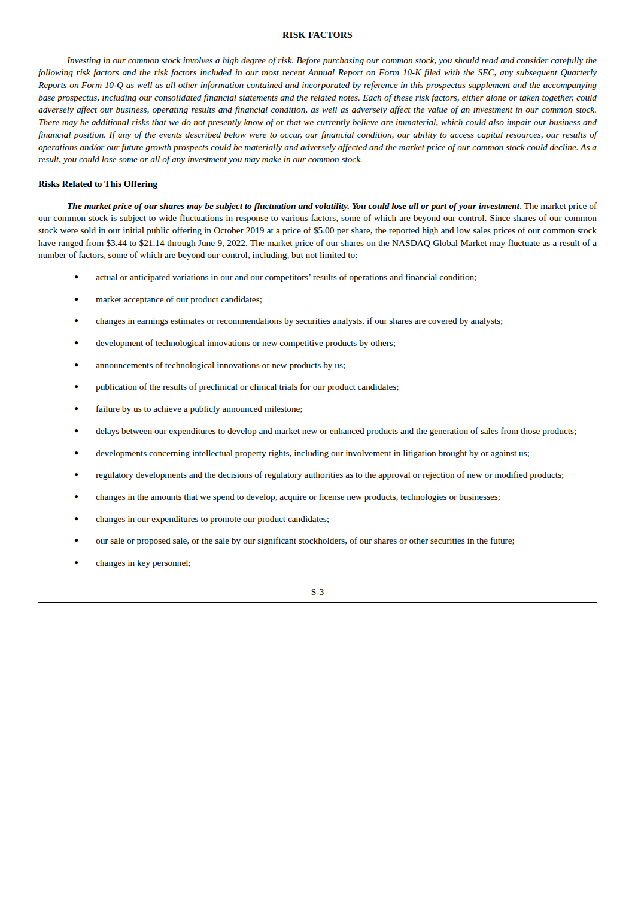RISK FACTORS
Investing in our common stock involves a high degree of risk. Before purchasing our common stock, you should read and consider carefully the following risk factors and the risk factors included in our most recent Annual Report on Form 10-K filed with the SEC, any subsequent Quarterly Reports on Form 10-Q as well as all other information contained and incorporated by reference in this prospectus supplement and the accompanying base prospectus, including our consolidated financial statements and the related notes. Each of these risk factors, either alone or taken together, could adversely affect our business, operating results and financial condition, as well as adversely affect the value of an investment in our common stock. There may be additional risks that we do not presently know of or that we currently believe are immaterial, which could also impair our business and financial position. If any of the events described below were to occur, our financial condition, our ability to access capital resources, our results of operations and/or our future growth prospects could be materially and adversely affected and the market price of our common stock could decline. As a result, you could lose some or all of any investment you may make in our common stock.
Risks Related to This Offering
The market price of our shares may be subject to fluctuation and volatility. You could lose all or part of your investment. The market price of our common stock is subject to wide fluctuations in response to various factors, some of which are beyond our control. Since shares of our common stock were sold in our initial public offering in October 2019 at a price of $5.00 per share, the reported high and low sales prices of our common stock have ranged from $3.44 to $21.14 through June 9, 2022. The market price of our shares on the NASDAQ Global Market may fluctuate as a result of a number of factors, some of which are beyond our control, including, but not limited to:
actual or anticipated variations in our and our competitors’ results of operations and financial condition;
market acceptance of our product candidates;
changes in earnings estimates or recommendations by securities analysts, if our shares are covered by analysts;
development of technological innovations or new competitive products by others;
announcements of technological innovations or new products by us;
publication of the results of preclinical or clinical trials for our product candidates;
failure by us to achieve a publicly announced milestone;
delays between our expenditures to develop and market new or enhanced products and the generation of sales from those products;
developments concerning intellectual property rights, including our involvement in litigation brought by or against us;
regulatory developments and the decisions of regulatory authorities as to the approval or rejection of new or modified products;
changes in the amounts that we spend to develop, acquire or license new products, technologies or businesses;
changes in our expenditures to promote our product candidates;
our sale or proposed sale, or the sale by our significant stockholders, of our shares or other securities in the future;
changes in key personnel;
S-3